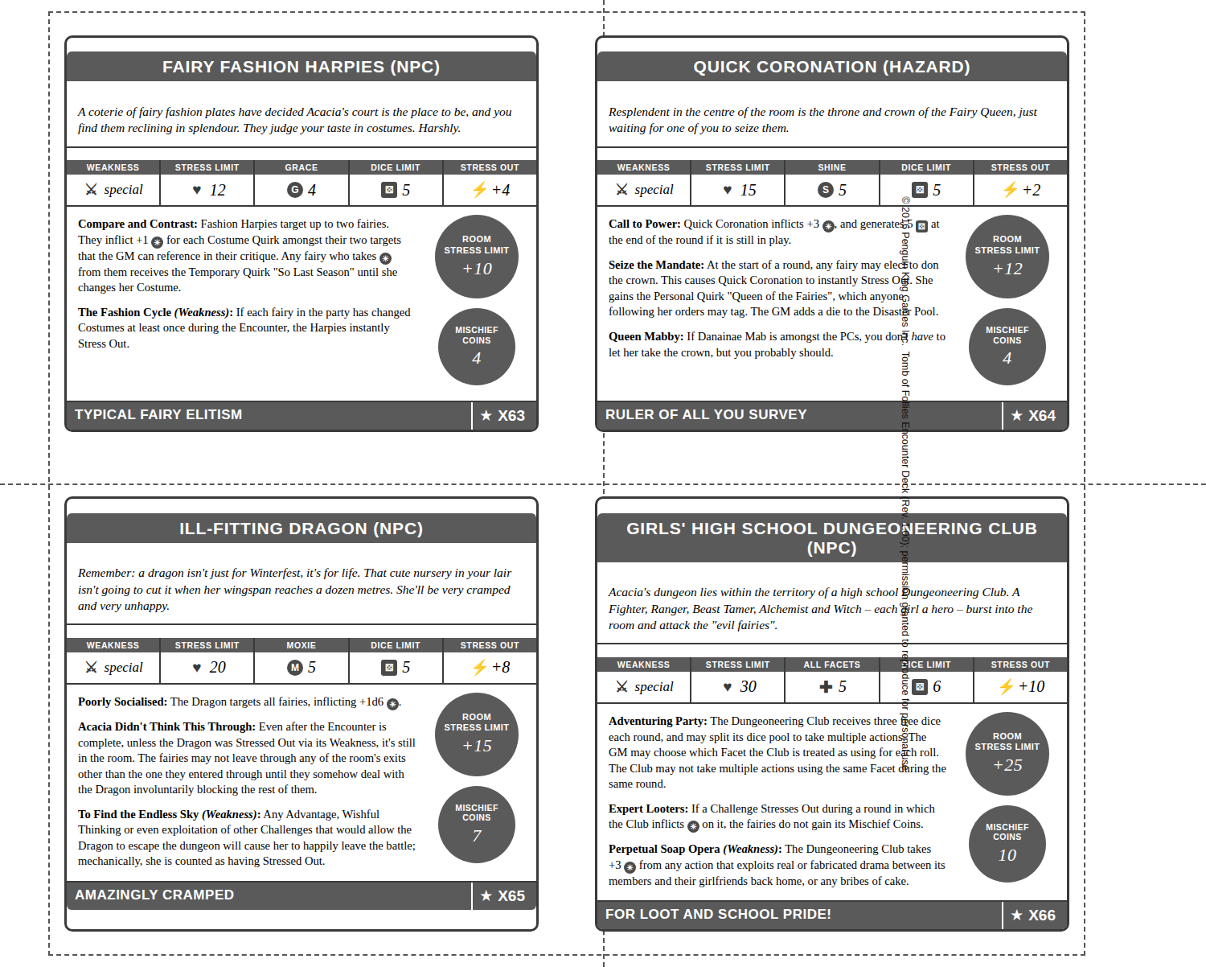Fairy Fashion Harpies (NPC)
A coterie of fairy fashion plates have decided Acacia's court is the place to be, and you find them reclining in splendour. They judge your taste in costumes. Harshly.
Weakness
⚔special
Stress Limit
♥12
Grace
G4
Dice Limit
⚄5
Stress Out
⚡+4
Room
Stress Limit+10
Mischief
Coins4
Compare and Contrast: Fashion Harpies target up to two fairies. They inflict +1 ☀ for each Costume Quirk amongst their two targets that the GM can reference in their critique. Any fairy who takes ☀ from them receives the Temporary Quirk "So Last Season" until she changes her Costume.
The Fashion Cycle (Weakness): If each fairy in the party has changed Costumes at least once during the Encounter, the Harpies instantly Stress Out.
Typical Fairy Elitism
✭X63
Quick Coronation (Hazard)
Resplendent in the centre of the room is the throne and crown of the Fairy Queen, just waiting for one of you to seize them.
Weakness
⚔special
Stress Limit
♥15
Shine
S5
Dice Limit
⚄5
Stress Out
⚡+2
Room
Stress Limit+12
Mischief
Coins4
Call to Power: Quick Coronation inflicts +3 ☀, and generates 5 ⚄ at the end of the round if it is still in play.
Seize the Mandate: At the start of a round, any fairy may elect to don the crown. This causes Quick Coronation to instantly Stress Out. She gains the Personal Quirk "Queen of the Fairies", which anyone following her orders may tag. The GM adds a die to the Disaster Pool.
Queen Mabby: If Danainae Mab is amongst the PCs, you don't have to let her take the crown, but you probably should.
Ruler of All You Survey
✭X64
Ill-Fitting Dragon (NPC)
Remember: a dragon isn't just for Winterfest, it's for life. That cute nursery in your lair isn't going to cut it when her wingspan reaches a dozen metres. She'll be very cramped and very unhappy.
Weakness
⚔special
Stress Limit
♥20
Moxie
M5
Dice Limit
⚄5
Stress Out
⚡+8
Room
Stress Limit+15
Mischief
Coins7
Poorly Socialised: The Dragon targets all fairies, inflicting +1d6 ☀.
Acacia Didn't Think This Through: Even after the Encounter is complete, unless the Dragon was Stressed Out via its Weakness, it's still in the room. The fairies may not leave through any of the room's exits other than the one they entered through until they somehow deal with the Dragon involuntarily blocking the rest of them.
To Find the Endless Sky (Weakness): Any Advantage, Wishful Thinking or even exploitation of other Challenges that would allow the Dragon to escape the dungeon will cause her to happily leave the battle; mechanically, she is counted as having Stressed Out.
Amazingly Cramped
✭X65
Girls' High School Dungeoneering Club (NPC)
Acacia's dungeon lies within the territory of a high school Dungeoneering Club. A Fighter, Ranger, Beast Tamer, Alchemist and Witch – each girl a hero – burst into the room and attack the "evil fairies".
Weakness
⚔special
Stress Limit
♥30
All Facets
✚5
Dice Limit
⚄6
Stress Out
⚡+10
Room
Stress Limit+25
Mischief
Coins10
Adventuring Party: The Dungeoneering Club receives three free dice each round, and may split its dice pool to take multiple actions. The GM may choose which Facet the Club is treated as using for each roll. The Club may not take multiple actions using the same Facet during the same round.
Expert Looters: If a Challenge Stresses Out during a round in which the Club inflicts ☀ on it, the fairies do not gain its Mischief Coins.
Perpetual Soap Opera (Weakness): The Dungeoneering Club takes +3 ☀ from any action that exploits real or fabricated drama between its members and their girlfriends back home, or any bribes of cake.
For Loot and School Pride!
✭X66
© 2016 Penguin King Games Inc. Tomb of Follies Encounter Deck (Rev. 1.00); permission granted to reproduce for personal use